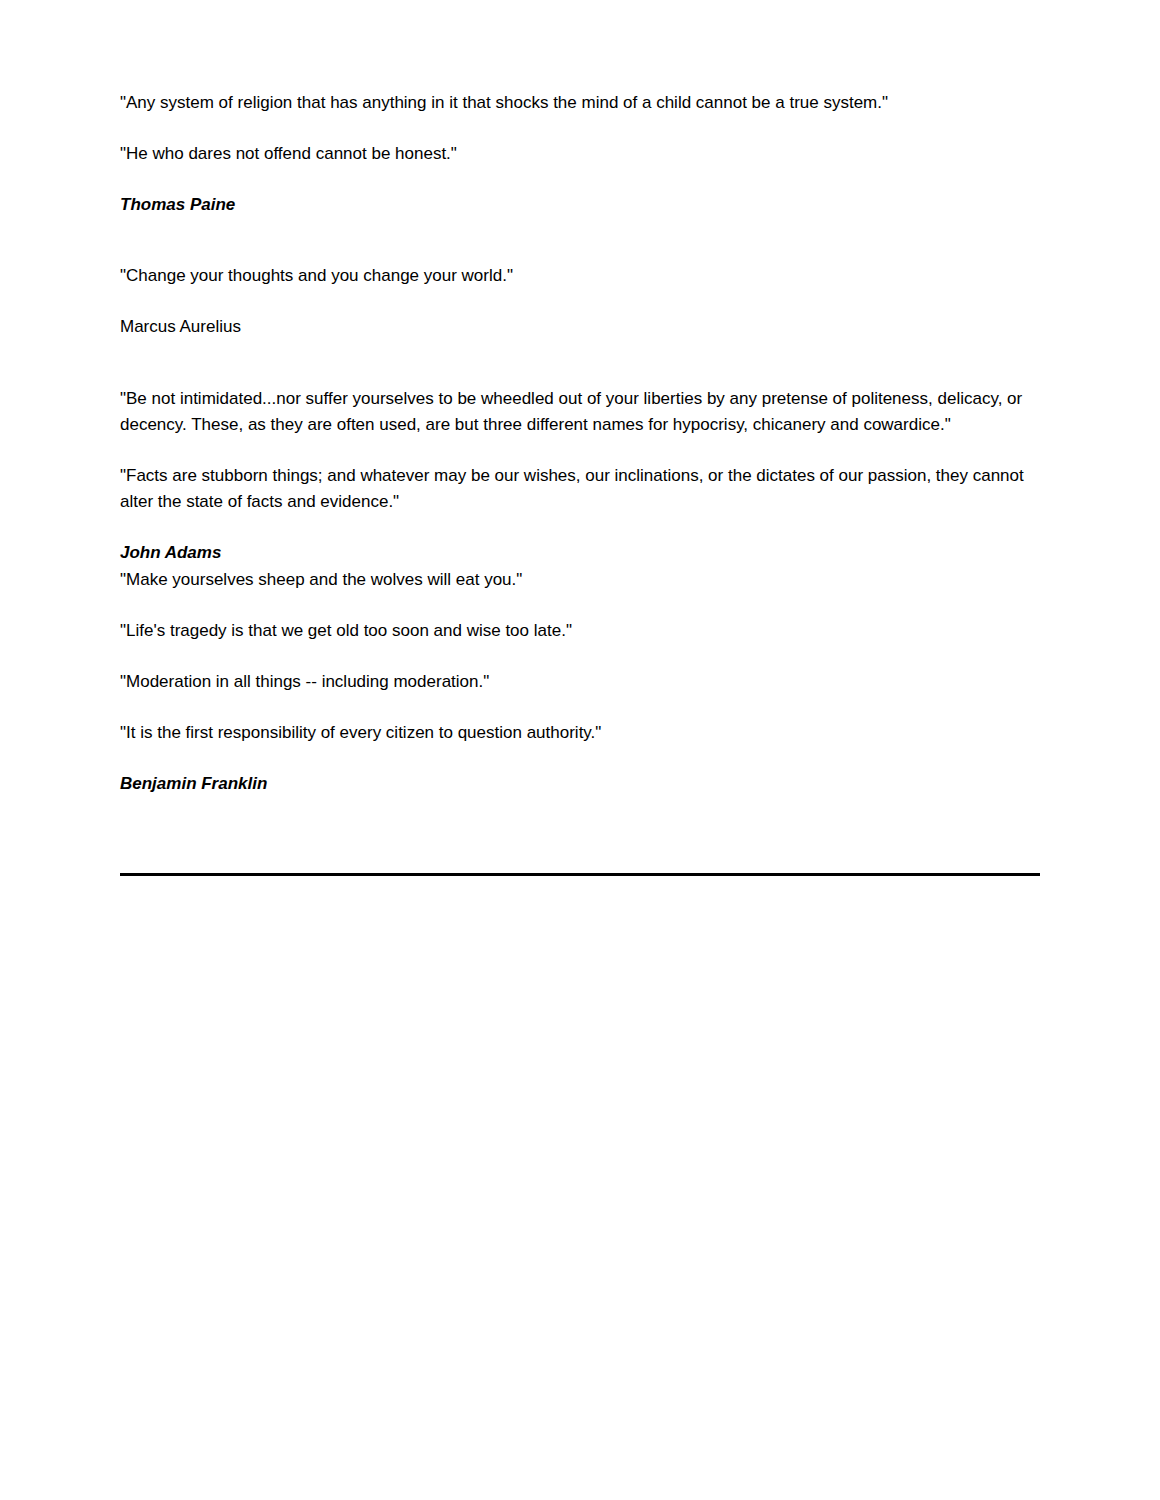"Any system of religion that has anything in it that shocks the mind of a child cannot be a true system."
"He who dares not offend cannot be honest."
Thomas Paine
"Change your thoughts and you change your world."
Marcus Aurelius
"Be not intimidated...nor suffer yourselves to be wheedled out of your liberties by any pretense of politeness, delicacy, or decency. These, as they are often used, are but three different names for hypocrisy, chicanery and cowardice."
"Facts are stubborn things; and whatever may be our wishes, our inclinations, or the dictates of our passion, they cannot alter the state of facts and evidence."
John Adams
"Make yourselves sheep and the wolves will eat you."
"Life's tragedy is that we get old too soon and wise too late."
"Moderation in all things -- including moderation."
"It is the first responsibility of every citizen to question authority."
Benjamin Franklin